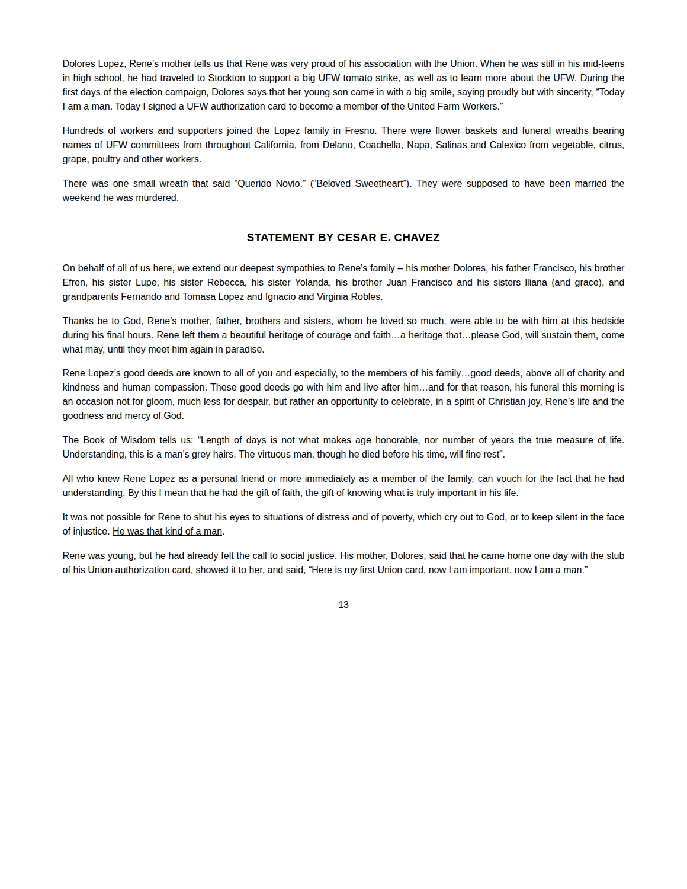Dolores Lopez, Rene’s mother tells us that Rene was very proud of his association with the Union. When he was still in his mid-teens in high school, he had traveled to Stockton to support a big UFW tomato strike, as well as to learn more about the UFW. During the first days of the election campaign, Dolores says that her young son came in with a big smile, saying proudly but with sincerity, “Today I am a man. Today I signed a UFW authorization card to become a member of the United Farm Workers.”
Hundreds of workers and supporters joined the Lopez family in Fresno. There were flower baskets and funeral wreaths bearing names of UFW committees from throughout California, from Delano, Coachella, Napa, Salinas and Calexico from vegetable, citrus, grape, poultry and other workers.
There was one small wreath that said “Querido Novio.” (“Beloved Sweetheart”). They were supposed to have been married the weekend he was murdered.
STATEMENT BY CESAR E. CHAVEZ
On behalf of all of us here, we extend our deepest sympathies to Rene’s family – his mother Dolores, his father Francisco, his brother Efren, his sister Lupe, his sister Rebecca, his sister Yolanda, his brother Juan Francisco and his sisters lliana (and grace), and grandparents Fernando and Tomasa Lopez and Ignacio and Virginia Robles.
Thanks be to God, Rene’s mother, father, brothers and sisters, whom he loved so much, were able to be with him at this bedside during his final hours. Rene left them a beautiful heritage of courage and faith…a heritage that…please God, will sustain them, come what may, until they meet him again in paradise.
Rene Lopez’s good deeds are known to all of you and especially, to the members of his family…good deeds, above all of charity and kindness and human compassion. These good deeds go with him and live after him…and for that reason, his funeral this morning is an occasion not for gloom, much less for despair, but rather an opportunity to celebrate, in a spirit of Christian joy, Rene’s life and the goodness and mercy of God.
The Book of Wisdom tells us: “Length of days is not what makes age honorable, nor number of years the true measure of life. Understanding, this is a man’s grey hairs. The virtuous man, though he died before his time, will fine rest”.
All who knew Rene Lopez as a personal friend or more immediately as a member of the family, can vouch for the fact that he had understanding. By this I mean that he had the gift of faith, the gift of knowing what is truly important in his life.
It was not possible for Rene to shut his eyes to situations of distress and of poverty, which cry out to God, or to keep silent in the face of injustice. He was that kind of a man.
Rene was young, but he had already felt the call to social justice. His mother, Dolores, said that he came home one day with the stub of his Union authorization card, showed it to her, and said, “Here is my first Union card, now I am important, now I am a man.”
13